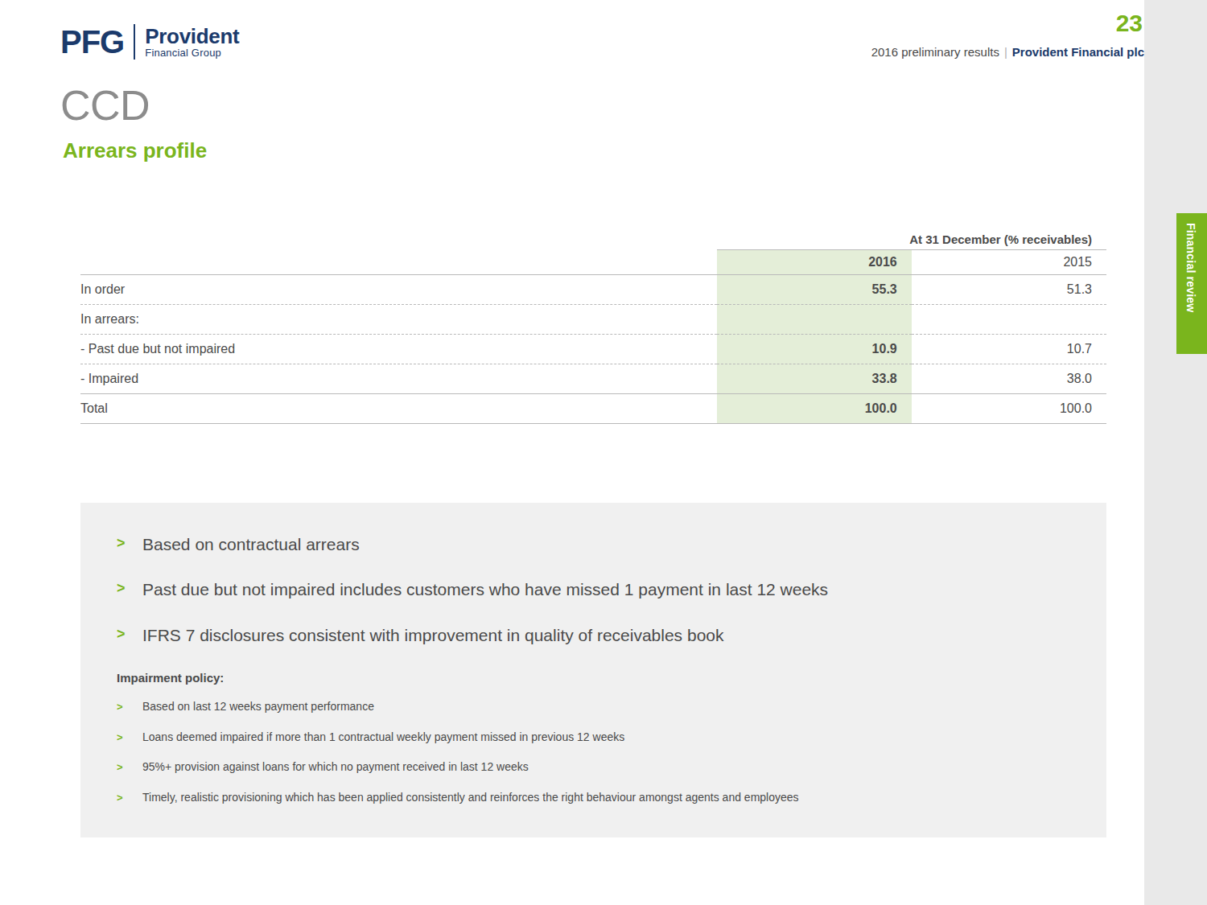Financial review
PFG
Provident
Financial Group
23
2016 preliminary results|Provident Financial plc
CCD
Arrears profile
| | At 31 December (% receivables) |
| --- | --- |
| | 2016 | 2015 |
| In order | 55.3 | 51.3 |
| In arrears: | | |
| - Past due but not impaired | 10.9 | 10.7 |
| - Impaired | 33.8 | 38.0 |
| Total | 100.0 | 100.0 |
>
Based on contractual arrears
>
Past due but not impaired includes customers who have missed 1 payment in last 12 weeks
>
IFRS 7 disclosures consistent with improvement in quality of receivables book
Impairment policy:
>
Based on last 12 weeks payment performance
>
Loans deemed impaired if more than 1 contractual weekly payment missed in previous 12 weeks
>
95%+ provision against loans for which no payment received in last 12 weeks
>
Timely, realistic provisioning which has been applied consistently and reinforces the right behaviour amongst agents and employees